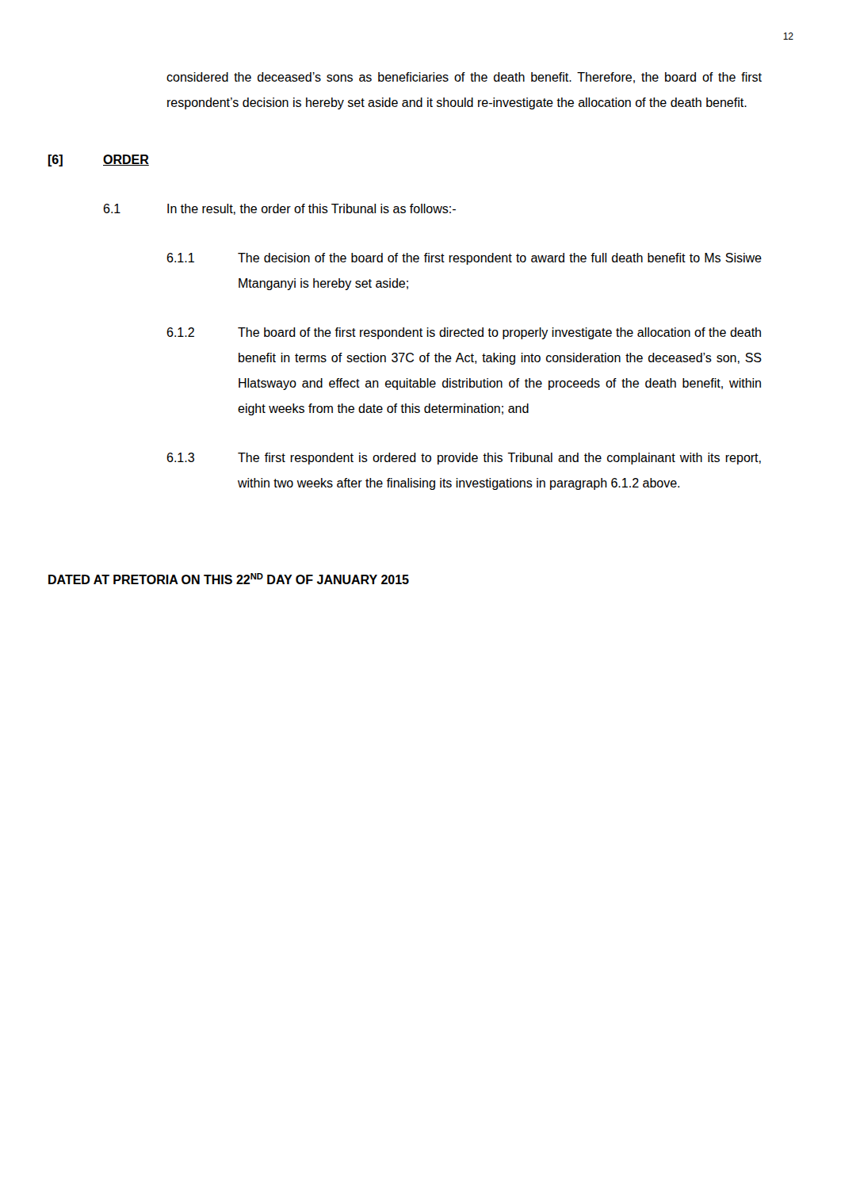12
considered the deceased’s sons as beneficiaries of the death benefit. Therefore, the board of the first respondent’s decision is hereby set aside and it should re-investigate the allocation of the death benefit.
[6] ORDER
6.1
In the result, the order of this Tribunal is as follows:-
6.1.1
The decision of the board of the first respondent to award the full death benefit to Ms Sisiwe Mtanganyi is hereby set aside;
6.1.2
The board of the first respondent is directed to properly investigate the allocation of the death benefit in terms of section 37C of the Act, taking into consideration the deceased’s son, SS Hlatswayo and effect an equitable distribution of the proceeds of the death benefit, within eight weeks from the date of this determination; and
6.1.3
The first respondent is ordered to provide this Tribunal and the complainant with its report, within two weeks after the finalising its investigations in paragraph 6.1.2 above.
DATED AT PRETORIA ON THIS 22ND DAY OF JANUARY 2015